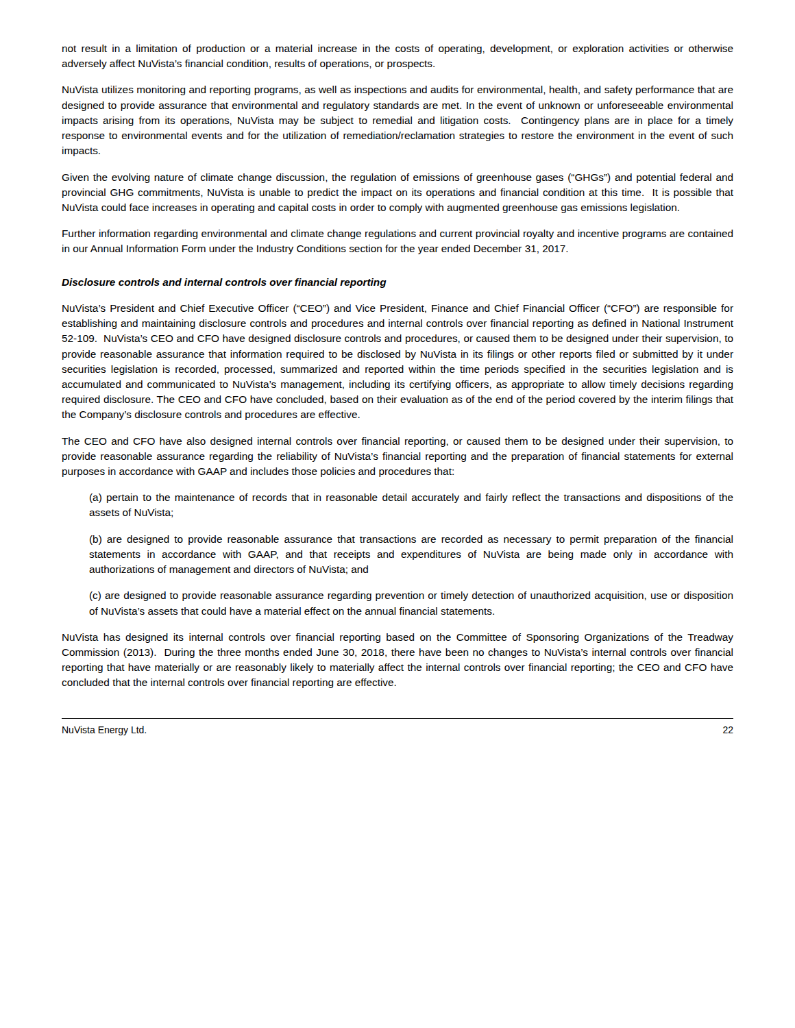not result in a limitation of production or a material increase in the costs of operating, development, or exploration activities or otherwise adversely affect NuVista’s financial condition, results of operations, or prospects.
NuVista utilizes monitoring and reporting programs, as well as inspections and audits for environmental, health, and safety performance that are designed to provide assurance that environmental and regulatory standards are met. In the event of unknown or unforeseeable environmental impacts arising from its operations, NuVista may be subject to remedial and litigation costs. Contingency plans are in place for a timely response to environmental events and for the utilization of remediation/reclamation strategies to restore the environment in the event of such impacts.
Given the evolving nature of climate change discussion, the regulation of emissions of greenhouse gases (“GHGs”) and potential federal and provincial GHG commitments, NuVista is unable to predict the impact on its operations and financial condition at this time. It is possible that NuVista could face increases in operating and capital costs in order to comply with augmented greenhouse gas emissions legislation.
Further information regarding environmental and climate change regulations and current provincial royalty and incentive programs are contained in our Annual Information Form under the Industry Conditions section for the year ended December 31, 2017.
Disclosure controls and internal controls over financial reporting
NuVista’s President and Chief Executive Officer (“CEO”) and Vice President, Finance and Chief Financial Officer (“CFO”) are responsible for establishing and maintaining disclosure controls and procedures and internal controls over financial reporting as defined in National Instrument 52-109. NuVista’s CEO and CFO have designed disclosure controls and procedures, or caused them to be designed under their supervision, to provide reasonable assurance that information required to be disclosed by NuVista in its filings or other reports filed or submitted by it under securities legislation is recorded, processed, summarized and reported within the time periods specified in the securities legislation and is accumulated and communicated to NuVista’s management, including its certifying officers, as appropriate to allow timely decisions regarding required disclosure. The CEO and CFO have concluded, based on their evaluation as of the end of the period covered by the interim filings that the Company’s disclosure controls and procedures are effective.
The CEO and CFO have also designed internal controls over financial reporting, or caused them to be designed under their supervision, to provide reasonable assurance regarding the reliability of NuVista’s financial reporting and the preparation of financial statements for external purposes in accordance with GAAP and includes those policies and procedures that:
(a) pertain to the maintenance of records that in reasonable detail accurately and fairly reflect the transactions and dispositions of the assets of NuVista;
(b) are designed to provide reasonable assurance that transactions are recorded as necessary to permit preparation of the financial statements in accordance with GAAP, and that receipts and expenditures of NuVista are being made only in accordance with authorizations of management and directors of NuVista; and
(c) are designed to provide reasonable assurance regarding prevention or timely detection of unauthorized acquisition, use or disposition of NuVista’s assets that could have a material effect on the annual financial statements.
NuVista has designed its internal controls over financial reporting based on the Committee of Sponsoring Organizations of the Treadway Commission (2013). During the three months ended June 30, 2018, there have been no changes to NuVista’s internal controls over financial reporting that have materially or are reasonably likely to materially affect the internal controls over financial reporting; the CEO and CFO have concluded that the internal controls over financial reporting are effective.
NuVista Energy Ltd. 22